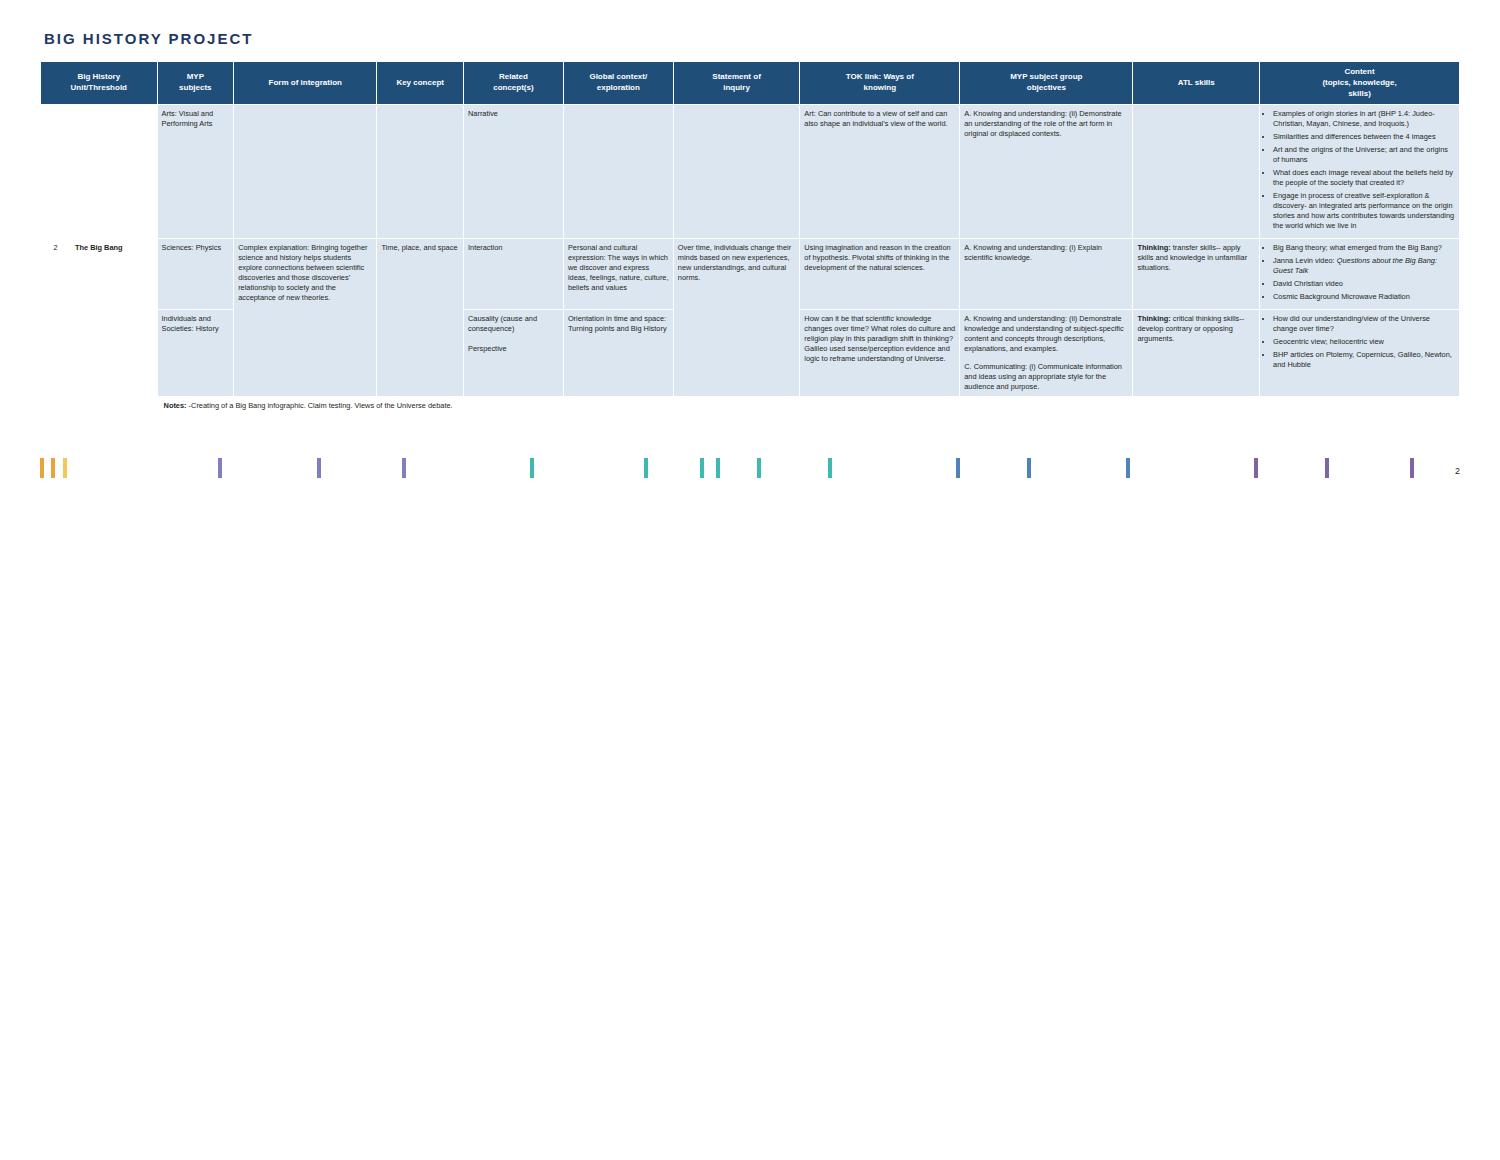Big History Project
| Big History Unit/Threshold | MYP subjects | Form of integration | Key concept | Related concept(s) | Global context/ exploration | Statement of inquiry | TOK link: Ways of knowing | MYP subject group objectives | ATL skills | Content (topics, knowledge, skills) |
| --- | --- | --- | --- | --- | --- | --- | --- | --- | --- | --- |
| | | Arts: Visual and Performing Arts | | | Narrative | | | Art: Can contribute to a view of self and can also shape an individual’s view of the world. | A. Knowing and understanding: (ii) Demonstrate an understanding of the role of the art form in original or displaced contexts. | | Examples of origin stories in art (BHP 1.4: Judeo-Christian, Mayan, Chinese, and Iroquois.) Similarities and differences between the 4 images Art and the origins of the Universe; art and the origins of humans What does each image reveal about the beliefs held by the people of the society that created it? Engage in process of creative self-exploration & discovery- an integrated arts performance on the origin stories and how arts contributes towards understanding the world which we live in |
| 2 | The Big Bang | Sciences: Physics | Complex explanation: Bringing together science and history helps students explore connections between scientific discoveries and those discoveries’ relationship to society and the acceptance of new theories. | Time, place, and space | Interaction | Personal and cultural expression: The ways in which we discover and express ideas, feelings, nature, culture, beliefs and values | Over time, individuals change their minds based on new experiences, new understandings, and cultural norms. | Using imagination and reason in the creation of hypothesis. Pivotal shifts of thinking in the development of the natural sciences. | A. Knowing and understanding: (i) Explain scientific knowledge. | Thinking: transfer skills-- apply skills and knowledge in unfamiliar situations. | Big Bang theory; what emerged from the Big Bang? Janna Levin video: Questions about the Big Bang: Guest Talk David Christian video Cosmic Background Microwave Radiation |
| | | Individuals and Societies: History | Causality (cause and consequence) Perspective | Orientation in time and space: Turning points and Big History | How can it be that scientific knowledge changes over time? What roles do culture and religion play in this paradigm shift in thinking? Galileo used sense/perception evidence and logic to reframe understanding of Universe. | A. Knowing and understanding: (ii) Demonstrate knowledge and understanding of subject-specific content and concepts through descriptions, explanations, and examples. C. Communicating: (i) Communicate information and ideas using an appropriate style for the audience and purpose. | Thinking: critical thinking skills-- develop contrary or opposing arguments. | How did our understanding/view of the Universe change over time? Geocentric view; heliocentric view BHP articles on Ptolemy, Copernicus, Galileo, Newton, and Hubble |
| | | Notes: -Creating of a Big Bang infographic. Claim testing. Views of the Universe debate. |
2